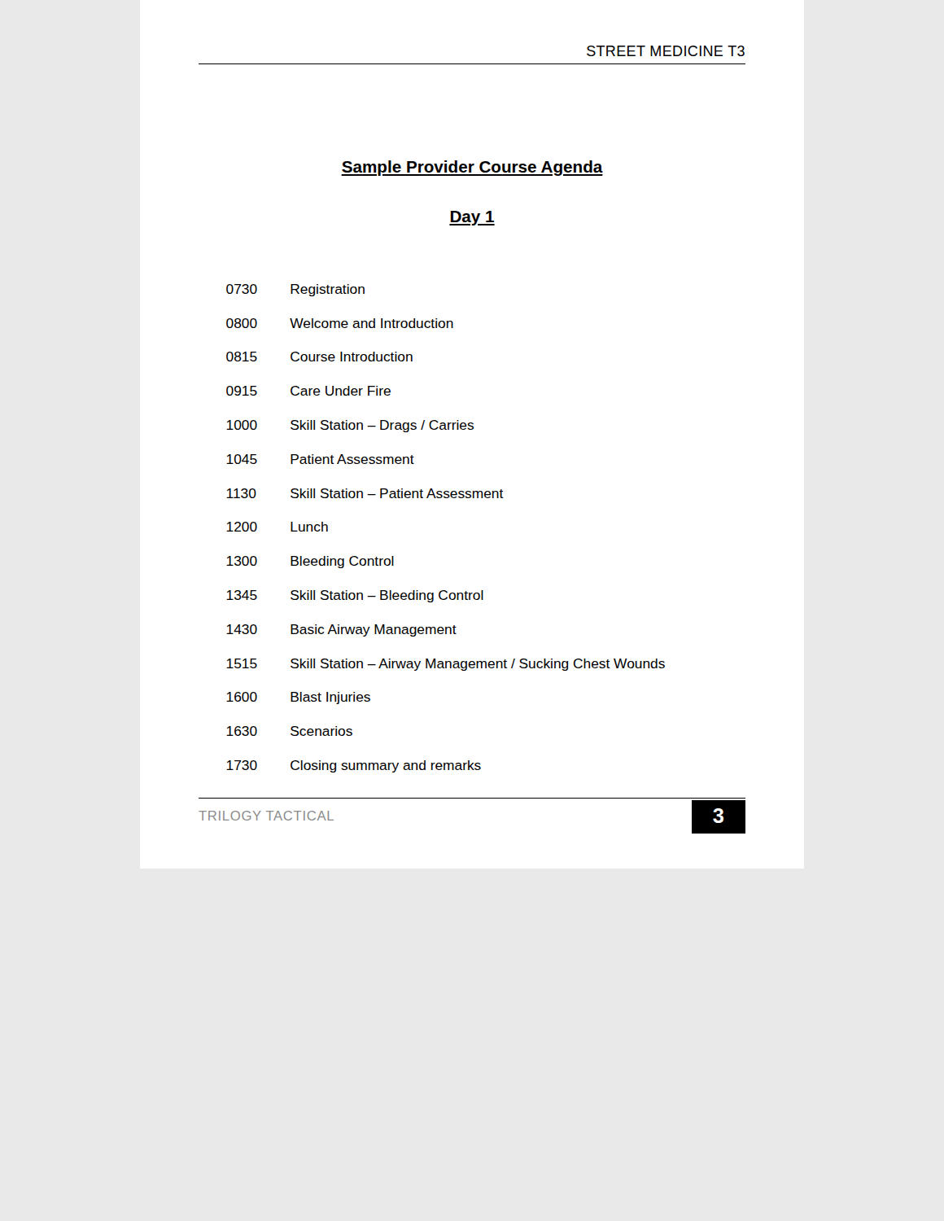STREET MEDICINE T3
Sample Provider Course Agenda
Day 1
0730 Registration
0800 Welcome and Introduction
0815 Course Introduction
0915 Care Under Fire
1000 Skill Station – Drags / Carries
1045 Patient Assessment
1130 Skill Station – Patient Assessment
1200 Lunch
1300 Bleeding Control
1345 Skill Station – Bleeding Control
1430 Basic Airway Management
1515 Skill Station – Airway Management / Sucking Chest Wounds
1600 Blast Injuries
1630 Scenarios
1730 Closing summary and remarks
TRILOGY TACTICAL
3